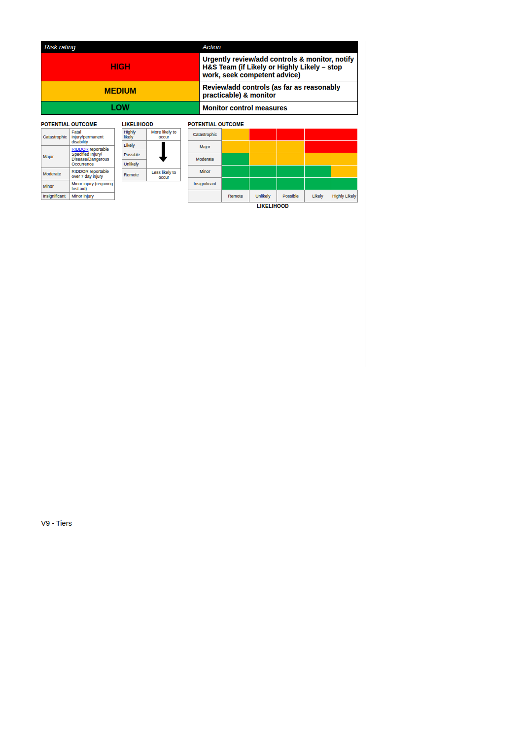| Risk rating | Action |
| --- | --- |
| HIGH | Urgently review/add controls & monitor, notify H&S Team (if Likely or Highly Likely – stop work, seek competent advice) |
| MEDIUM | Review/add controls (as far as reasonably practicable) & monitor |
| LOW | Monitor control measures |
POTENTIAL OUTCOME
| Catastrophic | Fatal injury/permanent disability |
| Major | RIDDOR reportable Specified Injury/ Disease/Dangerous Occurrence |
| Moderate | RIDDOR reportable over 7 day injury |
| Minor | Minor injury (requiring first aid) |
| Insignificant | Minor injury |
LIKELIHOOD
| Highly likely | More likely to occur |
| Likely | |
| Possible |
| Unlikely |
| Remote | Less likely to occur |
POTENTIAL OUTCOME
| Catastrophic | | | | | |
| Major | | | | | |
| Moderate | | | | | |
| Minor | | | | | |
| Insignificant | | | | | |
| | Remote | Unlikely | Possible | Likely | Highly Likely |
LIKELIHOOD
V9 - Tiers